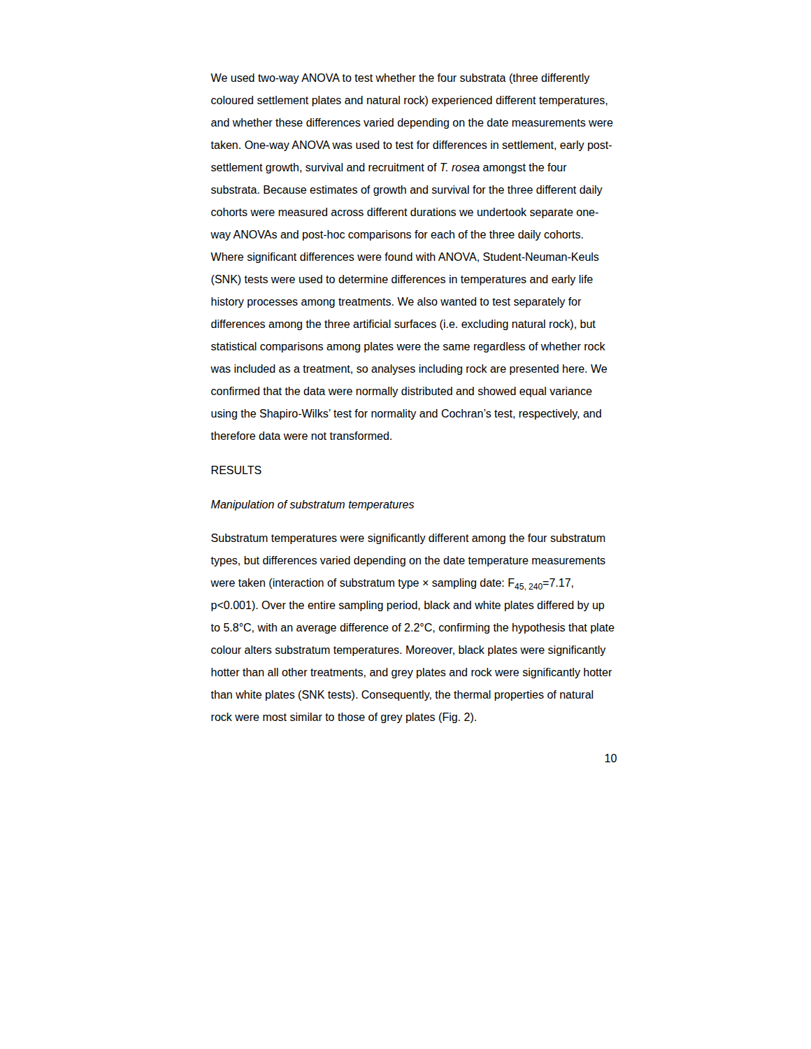We used two-way ANOVA to test whether the four substrata (three differently coloured settlement plates and natural rock) experienced different temperatures, and whether these differences varied depending on the date measurements were taken. One-way ANOVA was used to test for differences in settlement, early post-settlement growth, survival and recruitment of T. rosea amongst the four substrata. Because estimates of growth and survival for the three different daily cohorts were measured across different durations we undertook separate one-way ANOVAs and post-hoc comparisons for each of the three daily cohorts. Where significant differences were found with ANOVA, Student-Neuman-Keuls (SNK) tests were used to determine differences in temperatures and early life history processes among treatments. We also wanted to test separately for differences among the three artificial surfaces (i.e. excluding natural rock), but statistical comparisons among plates were the same regardless of whether rock was included as a treatment, so analyses including rock are presented here. We confirmed that the data were normally distributed and showed equal variance using the Shapiro-Wilks’ test for normality and Cochran’s test, respectively, and therefore data were not transformed.
RESULTS
Manipulation of substratum temperatures
Substratum temperatures were significantly different among the four substratum types, but differences varied depending on the date temperature measurements were taken (interaction of substratum type × sampling date: F45, 240=7.17, p<0.001). Over the entire sampling period, black and white plates differed by up to 5.8°C, with an average difference of 2.2°C, confirming the hypothesis that plate colour alters substratum temperatures. Moreover, black plates were significantly hotter than all other treatments, and grey plates and rock were significantly hotter than white plates (SNK tests). Consequently, the thermal properties of natural rock were most similar to those of grey plates (Fig. 2).
10